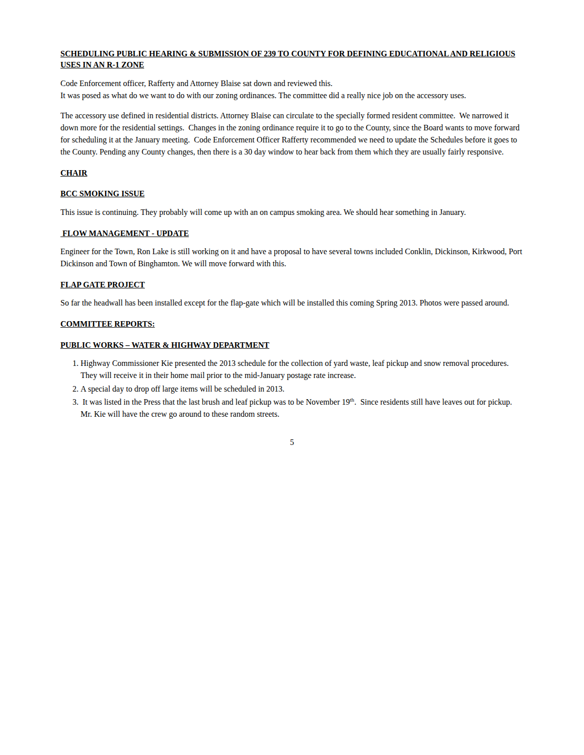SCHEDULING PUBLIC HEARING & SUBMISSION OF 239 TO COUNTY FOR DEFINING EDUCATIONAL AND RELIGIOUS USES IN AN R-1 ZONE
Code Enforcement officer, Rafferty and Attorney Blaise sat down and reviewed this.
It was posed as what do we want to do with our zoning ordinances. The committee did a really nice job on the accessory uses.
The accessory use defined in residential districts. Attorney Blaise can circulate to the specially formed resident committee. We narrowed it down more for the residential settings. Changes in the zoning ordinance require it to go to the County, since the Board wants to move forward for scheduling it at the January meeting. Code Enforcement Officer Rafferty recommended we need to update the Schedules before it goes to the County. Pending any County changes, then there is a 30 day window to hear back from them which they are usually fairly responsive.
CHAIR
BCC SMOKING ISSUE
This issue is continuing. They probably will come up with an on campus smoking area. We should hear something in January.
FLOW MANAGEMENT - UPDATE
Engineer for the Town, Ron Lake is still working on it and have a proposal to have several towns included Conklin, Dickinson, Kirkwood, Port Dickinson and Town of Binghamton. We will move forward with this.
FLAP GATE PROJECT
So far the headwall has been installed except for the flap-gate which will be installed this coming Spring 2013. Photos were passed around.
COMMITTEE REPORTS:
PUBLIC WORKS – WATER & HIGHWAY DEPARTMENT
Highway Commissioner Kie presented the 2013 schedule for the collection of yard waste, leaf pickup and snow removal procedures. They will receive it in their home mail prior to the mid-January postage rate increase.
A special day to drop off large items will be scheduled in 2013.
It was listed in the Press that the last brush and leaf pickup was to be November 19th. Since residents still have leaves out for pickup. Mr. Kie will have the crew go around to these random streets.
5